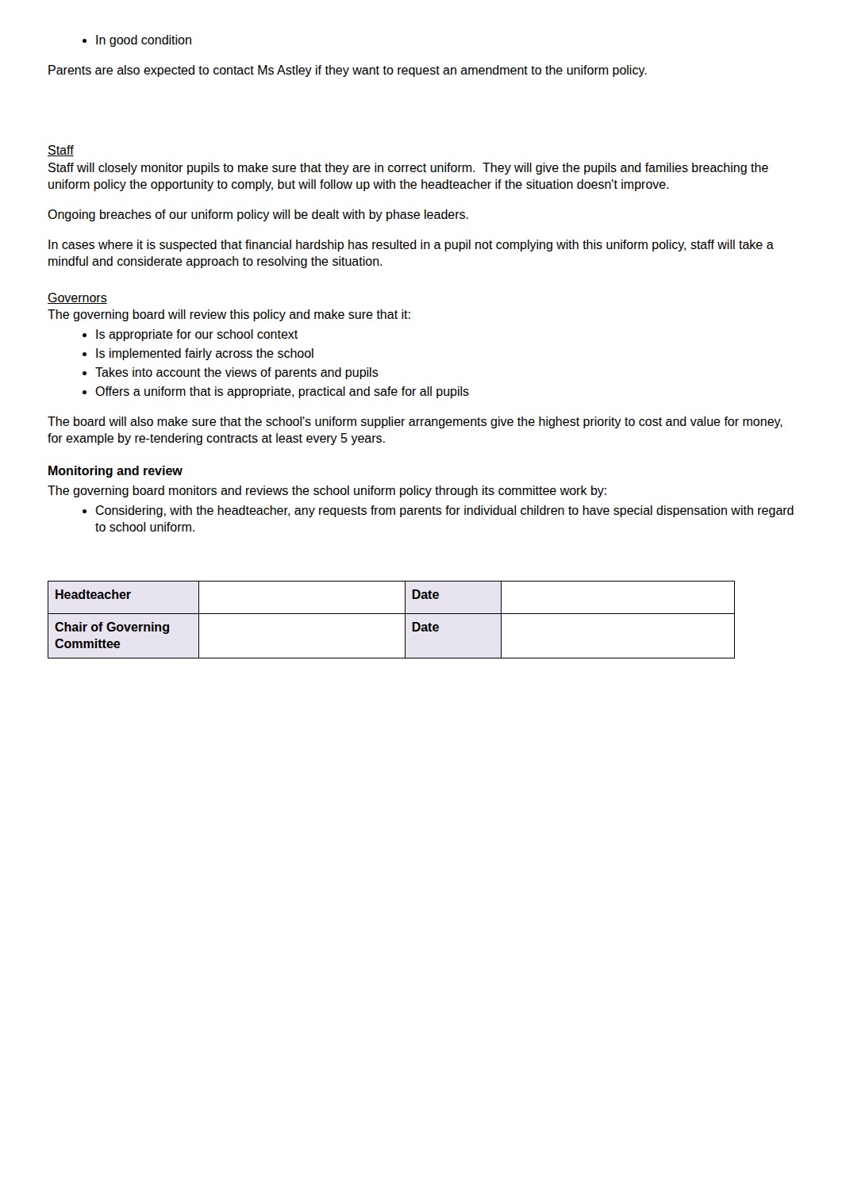In good condition
Parents are also expected to contact Ms Astley if they want to request an amendment to the uniform policy.
Staff
Staff will closely monitor pupils to make sure that they are in correct uniform. They will give the pupils and families breaching the uniform policy the opportunity to comply, but will follow up with the headteacher if the situation doesn't improve.
Ongoing breaches of our uniform policy will be dealt with by phase leaders.
In cases where it is suspected that financial hardship has resulted in a pupil not complying with this uniform policy, staff will take a mindful and considerate approach to resolving the situation.
Governors
The governing board will review this policy and make sure that it:
Is appropriate for our school context
Is implemented fairly across the school
Takes into account the views of parents and pupils
Offers a uniform that is appropriate, practical and safe for all pupils
The board will also make sure that the school's uniform supplier arrangements give the highest priority to cost and value for money, for example by re-tendering contracts at least every 5 years.
Monitoring and review
The governing board monitors and reviews the school uniform policy through its committee work by:
Considering, with the headteacher, any requests from parents for individual children to have special dispensation with regard to school uniform.
| Headteacher | | Date | |
| Chair of Governing Committee | | Date | |